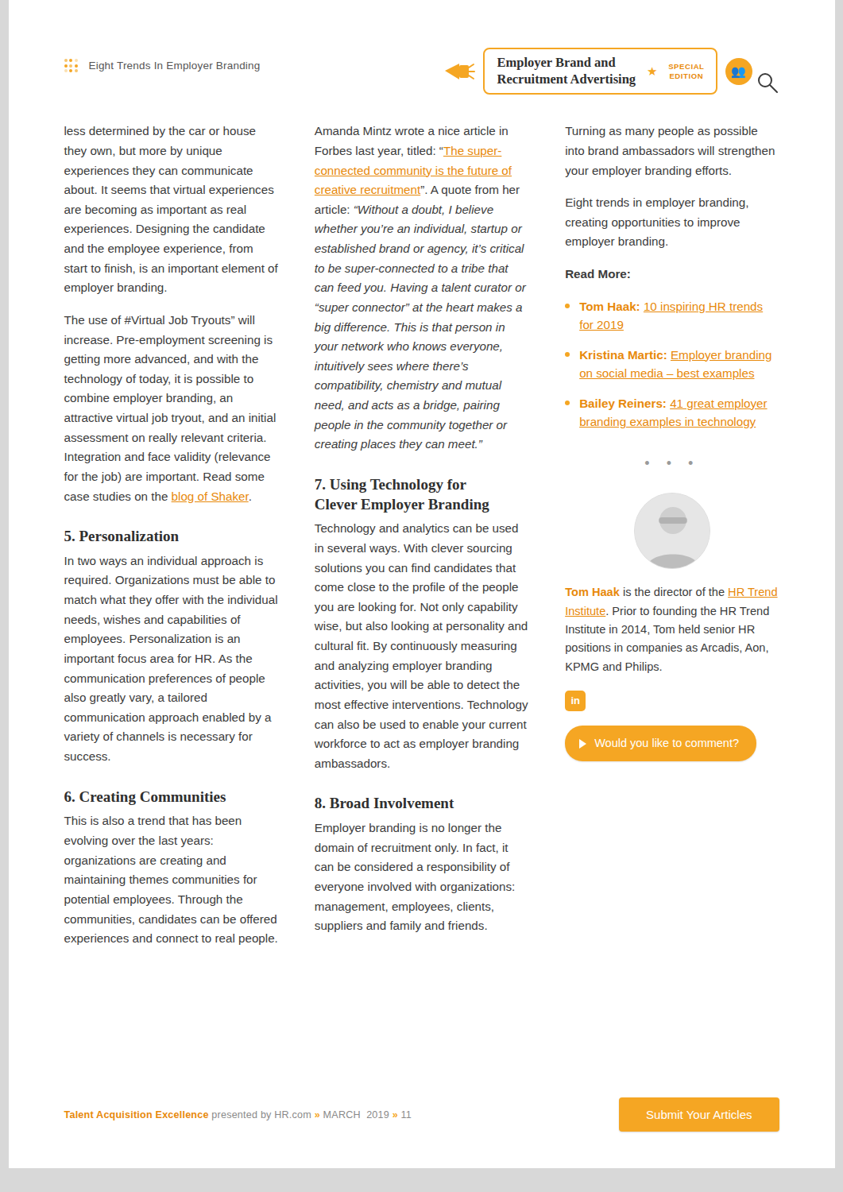Eight Trends In Employer Branding
Employer Brand and
Recruitment Advertising
★
Special
Edition
👥
less determined by the car or house they own, but more by unique experiences they can communicate about. It seems that virtual experiences are becoming as important as real experiences. Designing the candidate and the employee experience, from start to finish, is an important element of employer branding.
The use of #Virtual Job Tryouts” will increase. Pre-employment screening is getting more advanced, and with the technology of today, it is possible to combine employer branding, an attractive virtual job tryout, and an initial assessment on really relevant criteria. Integration and face validity (relevance for the job) are important. Read some case studies on the blog of Shaker.
5. Personalization
In two ways an individual approach is required. Organizations must be able to match what they offer with the individual needs, wishes and capabilities of employees. Per­sonalization is an important focus area for HR. As the communication preferences of people also greatly vary, a tailored communication approach enabled by a variety of channels is necessary for success.
6. Creating Communities
This is also a trend that has been evolving over the last years: organizations are creating and maintaining themes communities for potential employees. Through the communities, candidates can be offered experiences and connect to real people.
Amanda Mintz wrote a nice article in Forbes last year, titled: “The super-connected community is the future of creative recruitment”. A quote from her article: “Without a doubt, I believe whether you’re an individual, startup or established brand or agency, it’s critical to be super-connected to a tribe that can feed you. Having a talent curator or “super connector” at the heart makes a big difference. This is that person in your network who knows everyone, intuitively sees where there’s compatibility, chemistry and mutual need, and acts as a bridge, pairing people in the community together or creating places they can meet.”
7. Using Technology for
Clever Employer Branding
Technology and analytics can be used in several ways. With clever sourcing solutions you can find candidates that come close to the profile of the people you are looking for. Not only capability wise, but also looking at personality and cultural fit. By continuously measuring and analyzing employer branding activities, you will be able to detect the most effective interventions. Technology can also be used to enable your current workforce to act as employer branding ambassadors.
8. Broad Involvement
Employer branding is no longer the domain of recruitment only. In fact, it can be considered a responsibility of everyone involved with organizations: management, employees, clients, suppliers and family and friends.
Turning as many people as possible into brand ambassadors will strengthen your employer branding efforts.
Eight trends in employer branding, creating opportunities to improve employer branding.
Read More:
Tom Haak: 10 inspiring HR trends for 2019
Kristina Martic: Employer branding on social media – best examples
Bailey Reiners: 41 great employer branding examples in technology
• • •
Tom Haak is the director of the HR Trend Institute. Prior to founding the HR Trend Institute in 2014, Tom held senior HR positions in companies as Arcadis, Aon, KPMG and Philips.
in
Would you like to comment?
Talent Acquisition Excellence presented by HR.com » MARCH 2019 » 11
Submit Your Articles